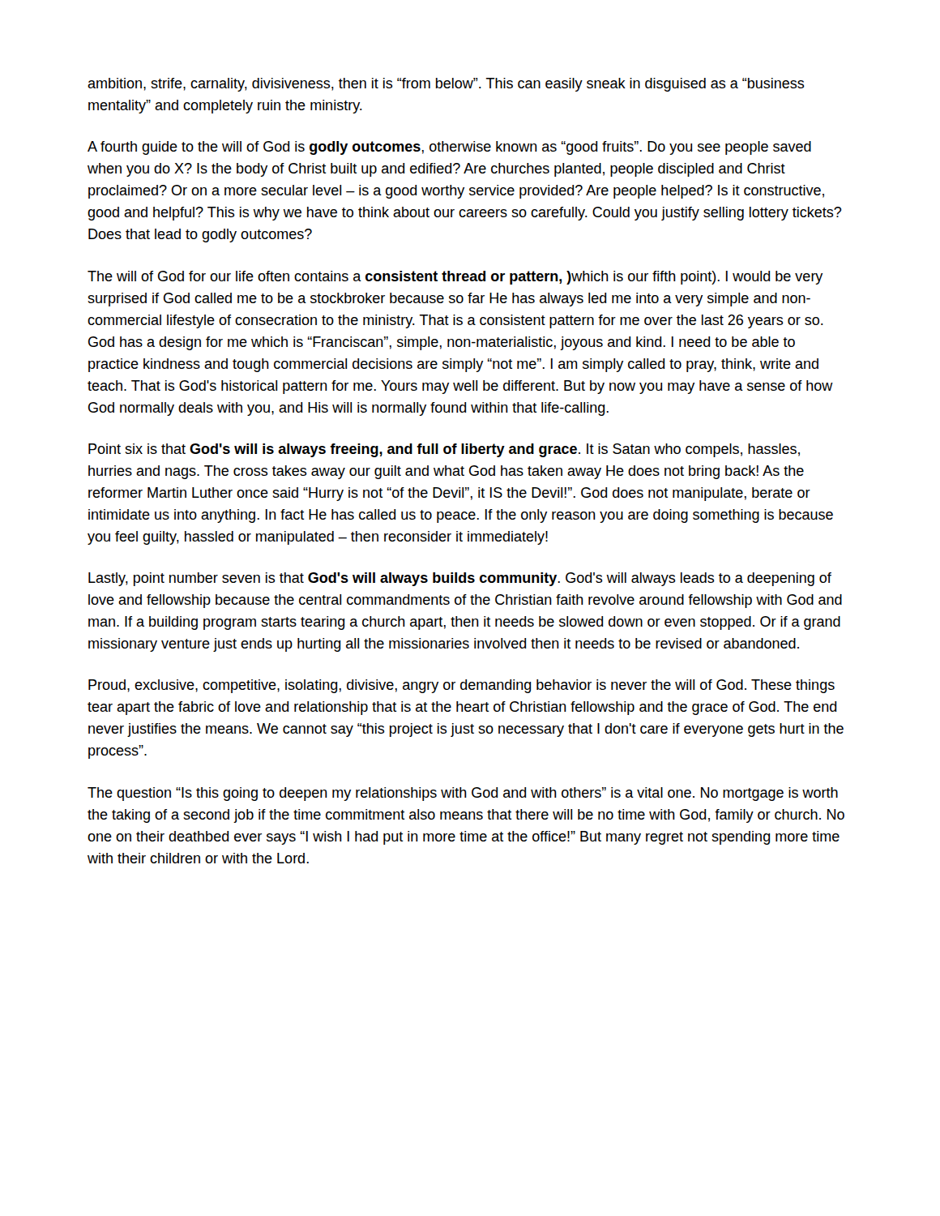ambition, strife, carnality, divisiveness, then it is “from below”. This can easily sneak in disguised as a “business mentality” and completely ruin the ministry.
A fourth guide to the will of God is godly outcomes, otherwise known as “good fruits”. Do you see people saved when you do X? Is the body of Christ built up and edified? Are churches planted, people discipled and Christ proclaimed? Or on a more secular level – is a good worthy service provided? Are people helped? Is it constructive, good and helpful? This is why we have to think about our careers so carefully. Could you justify selling lottery tickets? Does that lead to godly outcomes?
The will of God for our life often contains a consistent thread or pattern, ) which is our fifth point). I would be very surprised if God called me to be a stockbroker because so far He has always led me into a very simple and non-commercial lifestyle of consecration to the ministry. That is a consistent pattern for me over the last 26 years or so. God has a design for me which is “Franciscan”, simple, non-materialistic, joyous and kind. I need to be able to practice kindness and tough commercial decisions are simply “not me”. I am simply called to pray, think, write and teach. That is God's historical pattern for me. Yours may well be different. But by now you may have a sense of how God normally deals with you, and His will is normally found within that life-calling.
Point six is that God's will is always freeing, and full of liberty and grace. It is Satan who compels, hassles, hurries and nags. The cross takes away our guilt and what God has taken away He does not bring back! As the reformer Martin Luther once said “Hurry is not “of the Devil”, it IS the Devil!”. God does not manipulate, berate or intimidate us into anything. In fact He has called us to peace. If the only reason you are doing something is because you feel guilty, hassled or manipulated – then reconsider it immediately!
Lastly, point number seven is that God's will always builds community. God's will always leads to a deepening of love and fellowship because the central commandments of the Christian faith revolve around fellowship with God and man. If a building program starts tearing a church apart, then it needs be slowed down or even stopped. Or if a grand missionary venture just ends up hurting all the missionaries involved then it needs to be revised or abandoned.
Proud, exclusive, competitive, isolating, divisive, angry or demanding behavior is never the will of God. These things tear apart the fabric of love and relationship that is at the heart of Christian fellowship and the grace of God. The end never justifies the means. We cannot say “this project is just so necessary that I don't care if everyone gets hurt in the process”.
The question “Is this going to deepen my relationships with God and with others” is a vital one. No mortgage is worth the taking of a second job if the time commitment also means that there will be no time with God, family or church. No one on their deathbed ever says “I wish I had put in more time at the office!” But many regret not spending more time with their children or with the Lord.